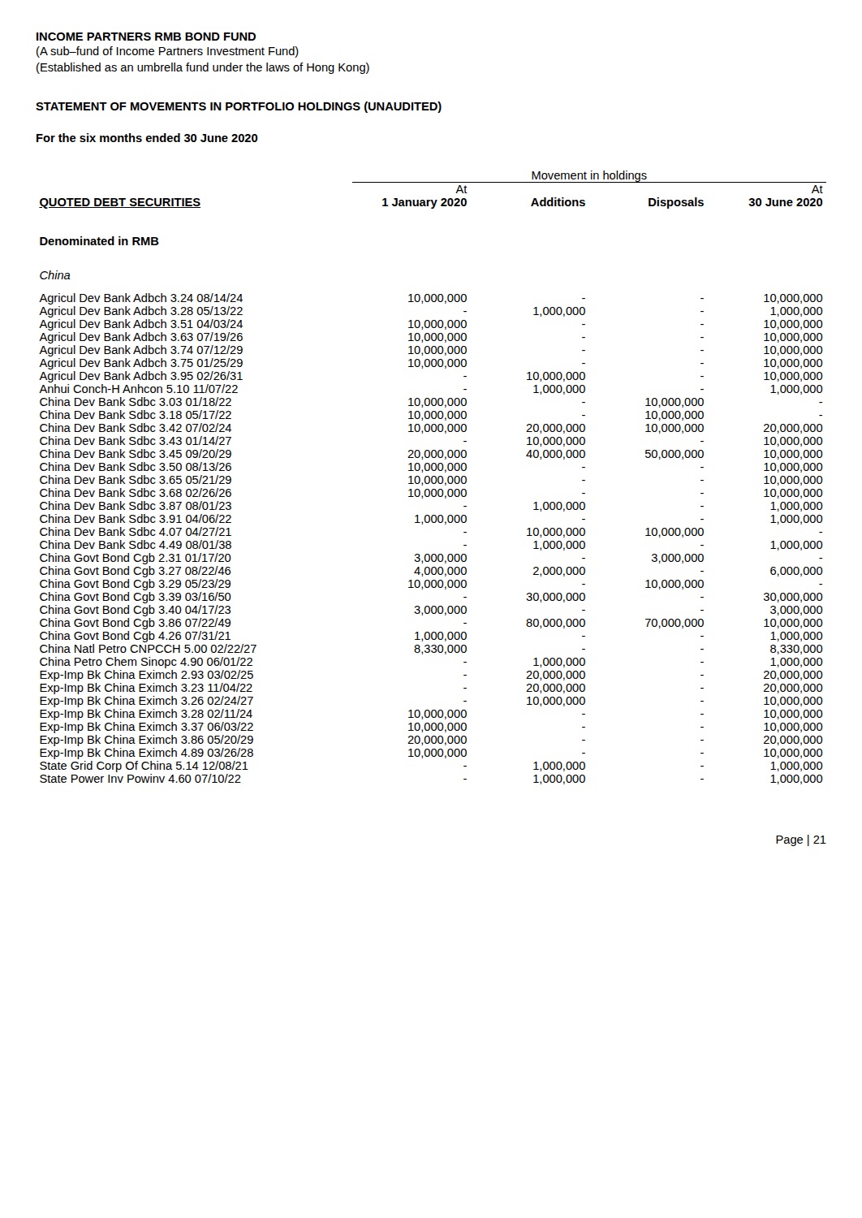INCOME PARTNERS RMB BOND FUND
(A sub–fund of Income Partners Investment Fund)
(Established as an umbrella fund under the laws of Hong Kong)
STATEMENT OF MOVEMENTS IN PORTFOLIO HOLDINGS (UNAUDITED)
For the six months ended 30 June 2020
| | Movement in holdings |
| --- | --- |
| | At | | | At |
| QUOTED DEBT SECURITIES | 1 January 2020 | Additions | Disposals | 30 June 2020 |
| Denominated in RMB |
| China |
| Agricul Dev Bank Adbch 3.24 08/14/24 | 10,000,000 | - | - | 10,000,000 |
| Agricul Dev Bank Adbch 3.28 05/13/22 | - | 1,000,000 | - | 1,000,000 |
| Agricul Dev Bank Adbch 3.51 04/03/24 | 10,000,000 | - | - | 10,000,000 |
| Agricul Dev Bank Adbch 3.63 07/19/26 | 10,000,000 | - | - | 10,000,000 |
| Agricul Dev Bank Adbch 3.74 07/12/29 | 10,000,000 | - | - | 10,000,000 |
| Agricul Dev Bank Adbch 3.75 01/25/29 | 10,000,000 | - | - | 10,000,000 |
| Agricul Dev Bank Adbch 3.95 02/26/31 | - | 10,000,000 | - | 10,000,000 |
| Anhui Conch-H Anhcon 5.10 11/07/22 | - | 1,000,000 | - | 1,000,000 |
| China Dev Bank Sdbc 3.03 01/18/22 | 10,000,000 | - | 10,000,000 | - |
| China Dev Bank Sdbc 3.18 05/17/22 | 10,000,000 | - | 10,000,000 | - |
| China Dev Bank Sdbc 3.42 07/02/24 | 10,000,000 | 20,000,000 | 10,000,000 | 20,000,000 |
| China Dev Bank Sdbc 3.43 01/14/27 | - | 10,000,000 | - | 10,000,000 |
| China Dev Bank Sdbc 3.45 09/20/29 | 20,000,000 | 40,000,000 | 50,000,000 | 10,000,000 |
| China Dev Bank Sdbc 3.50 08/13/26 | 10,000,000 | - | - | 10,000,000 |
| China Dev Bank Sdbc 3.65 05/21/29 | 10,000,000 | - | - | 10,000,000 |
| China Dev Bank Sdbc 3.68 02/26/26 | 10,000,000 | - | - | 10,000,000 |
| China Dev Bank Sdbc 3.87 08/01/23 | - | 1,000,000 | - | 1,000,000 |
| China Dev Bank Sdbc 3.91 04/06/22 | 1,000,000 | - | - | 1,000,000 |
| China Dev Bank Sdbc 4.07 04/27/21 | - | 10,000,000 | 10,000,000 | - |
| China Dev Bank Sdbc 4.49 08/01/38 | - | 1,000,000 | - | 1,000,000 |
| China Govt Bond Cgb 2.31 01/17/20 | 3,000,000 | - | 3,000,000 | - |
| China Govt Bond Cgb 3.27 08/22/46 | 4,000,000 | 2,000,000 | - | 6,000,000 |
| China Govt Bond Cgb 3.29 05/23/29 | 10,000,000 | - | 10,000,000 | - |
| China Govt Bond Cgb 3.39 03/16/50 | - | 30,000,000 | - | 30,000,000 |
| China Govt Bond Cgb 3.40 04/17/23 | 3,000,000 | - | - | 3,000,000 |
| China Govt Bond Cgb 3.86 07/22/49 | - | 80,000,000 | 70,000,000 | 10,000,000 |
| China Govt Bond Cgb 4.26 07/31/21 | 1,000,000 | - | - | 1,000,000 |
| China Natl Petro CNPCCH 5.00 02/22/27 | 8,330,000 | - | - | 8,330,000 |
| China Petro Chem Sinopc 4.90 06/01/22 | - | 1,000,000 | - | 1,000,000 |
| Exp-Imp Bk China Eximch 2.93 03/02/25 | - | 20,000,000 | - | 20,000,000 |
| Exp-Imp Bk China Eximch 3.23 11/04/22 | - | 20,000,000 | - | 20,000,000 |
| Exp-Imp Bk China Eximch 3.26 02/24/27 | - | 10,000,000 | - | 10,000,000 |
| Exp-Imp Bk China Eximch 3.28 02/11/24 | 10,000,000 | - | - | 10,000,000 |
| Exp-Imp Bk China Eximch 3.37 06/03/22 | 10,000,000 | - | - | 10,000,000 |
| Exp-Imp Bk China Eximch 3.86 05/20/29 | 20,000,000 | - | - | 20,000,000 |
| Exp-Imp Bk China Eximch 4.89 03/26/28 | 10,000,000 | - | - | 10,000,000 |
| State Grid Corp Of China 5.14 12/08/21 | - | 1,000,000 | - | 1,000,000 |
| State Power Inv Powinv 4.60 07/10/22 | - | 1,000,000 | - | 1,000,000 |
Page | 21